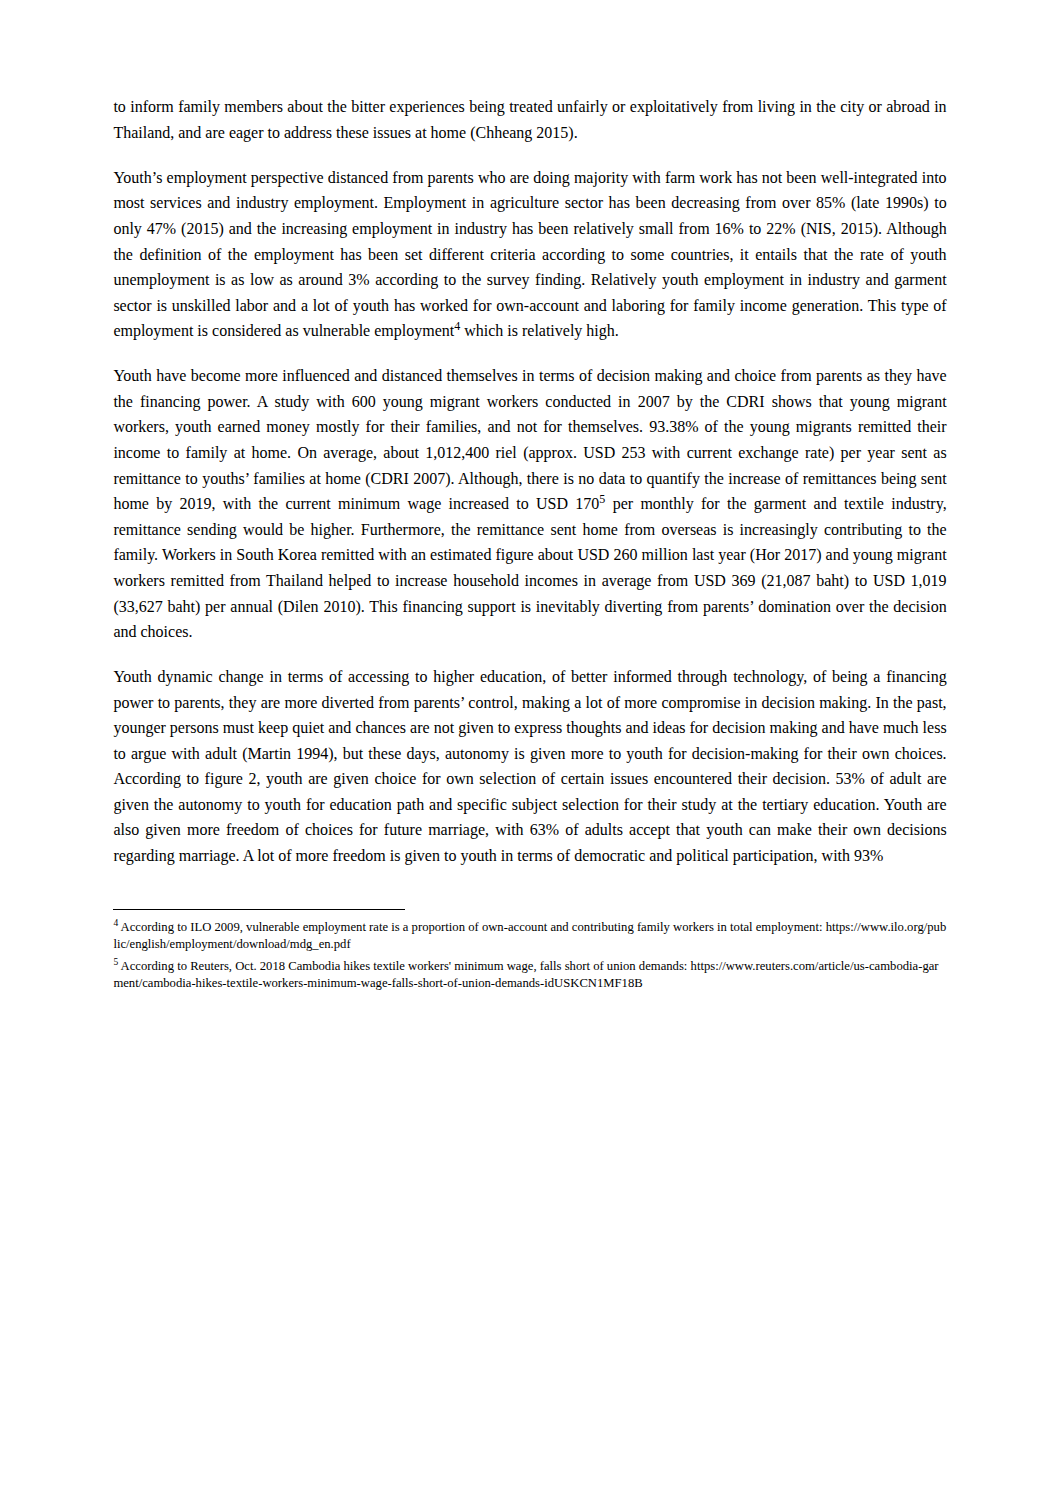to inform family members about the bitter experiences being treated unfairly or exploitatively from living in the city or abroad in Thailand, and are eager to address these issues at home (Chheang 2015).
Youth’s employment perspective distanced from parents who are doing majority with farm work has not been well-integrated into most services and industry employment. Employment in agriculture sector has been decreasing from over 85% (late 1990s) to only 47% (2015) and the increasing employment in industry has been relatively small from 16% to 22% (NIS, 2015). Although the definition of the employment has been set different criteria according to some countries, it entails that the rate of youth unemployment is as low as around 3% according to the survey finding. Relatively youth employment in industry and garment sector is unskilled labor and a lot of youth has worked for own-account and laboring for family income generation. This type of employment is considered as vulnerable employment4 which is relatively high.
Youth have become more influenced and distanced themselves in terms of decision making and choice from parents as they have the financing power. A study with 600 young migrant workers conducted in 2007 by the CDRI shows that young migrant workers, youth earned money mostly for their families, and not for themselves. 93.38% of the young migrants remitted their income to family at home. On average, about 1,012,400 riel (approx. USD 253 with current exchange rate) per year sent as remittance to youths’ families at home (CDRI 2007). Although, there is no data to quantify the increase of remittances being sent home by 2019, with the current minimum wage increased to USD 1705 per monthly for the garment and textile industry, remittance sending would be higher. Furthermore, the remittance sent home from overseas is increasingly contributing to the family. Workers in South Korea remitted with an estimated figure about USD 260 million last year (Hor 2017) and young migrant workers remitted from Thailand helped to increase household incomes in average from USD 369 (21,087 baht) to USD 1,019 (33,627 baht) per annual (Dilen 2010). This financing support is inevitably diverting from parents’ domination over the decision and choices.
Youth dynamic change in terms of accessing to higher education, of better informed through technology, of being a financing power to parents, they are more diverted from parents’ control, making a lot of more compromise in decision making. In the past, younger persons must keep quiet and chances are not given to express thoughts and ideas for decision making and have much less to argue with adult (Martin 1994), but these days, autonomy is given more to youth for decision-making for their own choices. According to figure 2, youth are given choice for own selection of certain issues encountered their decision. 53% of adult are given the autonomy to youth for education path and specific subject selection for their study at the tertiary education. Youth are also given more freedom of choices for future marriage, with 63% of adults accept that youth can make their own decisions regarding marriage. A lot of more freedom is given to youth in terms of democratic and political participation, with 93%
4 According to ILO 2009, vulnerable employment rate is a proportion of own-account and contributing family workers in total employment: https://www.ilo.org/public/english/employment/download/mdg_en.pdf
5 According to Reuters, Oct. 2018 Cambodia hikes textile workers' minimum wage, falls short of union demands: https://www.reuters.com/article/us-cambodia-garment/cambodia-hikes-textile-workers-minimum-wage-falls-short-of-union-demands-idUSKCN1MF18B